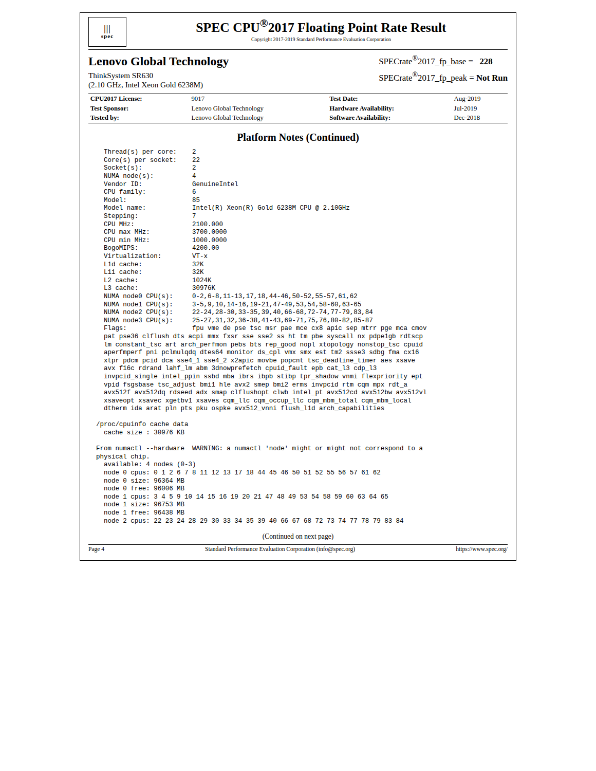|||
spec
SPEC CPU®2017 Floating Point Rate Result
Copyright 2017-2019 Standard Performance Evaluation Corporation
Lenovo Global Technology
ThinkSystem SR630
(2.10 GHz, Intel Xeon Gold 6238M)
SPECrate®2017_fp_base = 228
SPECrate®2017_fp_peak = Not Run
| CPU2017 License: | 9017 | Test Date: | Aug-2019 |
| Test Sponsor: | Lenovo Global Technology | Hardware Availability: | Jul-2019 |
| Tested by: | Lenovo Global Technology | Software Availability: | Dec-2018 |
Platform Notes (Continued)
    Thread(s) per core:    2
    Core(s) per socket:    22
    Socket(s):             2
    NUMA node(s):          4
    Vendor ID:             GenuineIntel
    CPU family:            6
    Model:                 85
    Model name:            Intel(R) Xeon(R) Gold 6238M CPU @ 2.10GHz
    Stepping:              7
    CPU MHz:               2100.000
    CPU max MHz:           3700.0000
    CPU min MHz:           1000.0000
    BogoMIPS:              4200.00
    Virtualization:        VT-x
    L1d cache:             32K
    L1i cache:             32K
    L2 cache:              1024K
    L3 cache:              30976K
    NUMA node0 CPU(s):     0-2,6-8,11-13,17,18,44-46,50-52,55-57,61,62
    NUMA node1 CPU(s):     3-5,9,10,14-16,19-21,47-49,53,54,58-60,63-65
    NUMA node2 CPU(s):     22-24,28-30,33-35,39,40,66-68,72-74,77-79,83,84
    NUMA node3 CPU(s):     25-27,31,32,36-38,41-43,69-71,75,76,80-82,85-87
    Flags:                 fpu vme de pse tsc msr pae mce cx8 apic sep mtrr pge mca cmov
    pat pse36 clflush dts acpi mmx fxsr sse sse2 ss ht tm pbe syscall nx pdpe1gb rdtscp
    lm constant_tsc art arch_perfmon pebs bts rep_good nopl xtopology nonstop_tsc cpuid
    aperfmperf pni pclmulqdq dtes64 monitor ds_cpl vmx smx est tm2 ssse3 sdbg fma cx16
    xtpr pdcm pcid dca sse4_1 sse4_2 x2apic movbe popcnt tsc_deadline_timer aes xsave
    avx f16c rdrand lahf_lm abm 3dnowprefetch cpuid_fault epb cat_l3 cdp_l3
    invpcid_single intel_ppin ssbd mba ibrs ibpb stibp tpr_shadow vnmi flexpriority ept
    vpid fsgsbase tsc_adjust bmi1 hle avx2 smep bmi2 erms invpcid rtm cqm mpx rdt_a
    avx512f avx512dq rdseed adx smap clflushopt clwb intel_pt avx512cd avx512bw avx512vl
    xsaveopt xsavec xgetbv1 xsaves cqm_llc cqm_occup_llc cqm_mbm_total cqm_mbm_local
    dtherm ida arat pln pts pku ospke avx512_vnni flush_l1d arch_capabilities

  /proc/cpuinfo cache data
    cache size : 30976 KB

  From numactl --hardware  WARNING: a numactl 'node' might or might not correspond to a
  physical chip.
    available: 4 nodes (0-3)
    node 0 cpus: 0 1 2 6 7 8 11 12 13 17 18 44 45 46 50 51 52 55 56 57 61 62
    node 0 size: 96364 MB
    node 0 free: 96006 MB
    node 1 cpus: 3 4 5 9 10 14 15 16 19 20 21 47 48 49 53 54 58 59 60 63 64 65
    node 1 size: 96753 MB
    node 1 free: 96438 MB
    node 2 cpus: 22 23 24 28 29 30 33 34 35 39 40 66 67 68 72 73 74 77 78 79 83 84
(Continued on next page)
Page 4
Standard Performance Evaluation Corporation (info@spec.org)
https://www.spec.org/